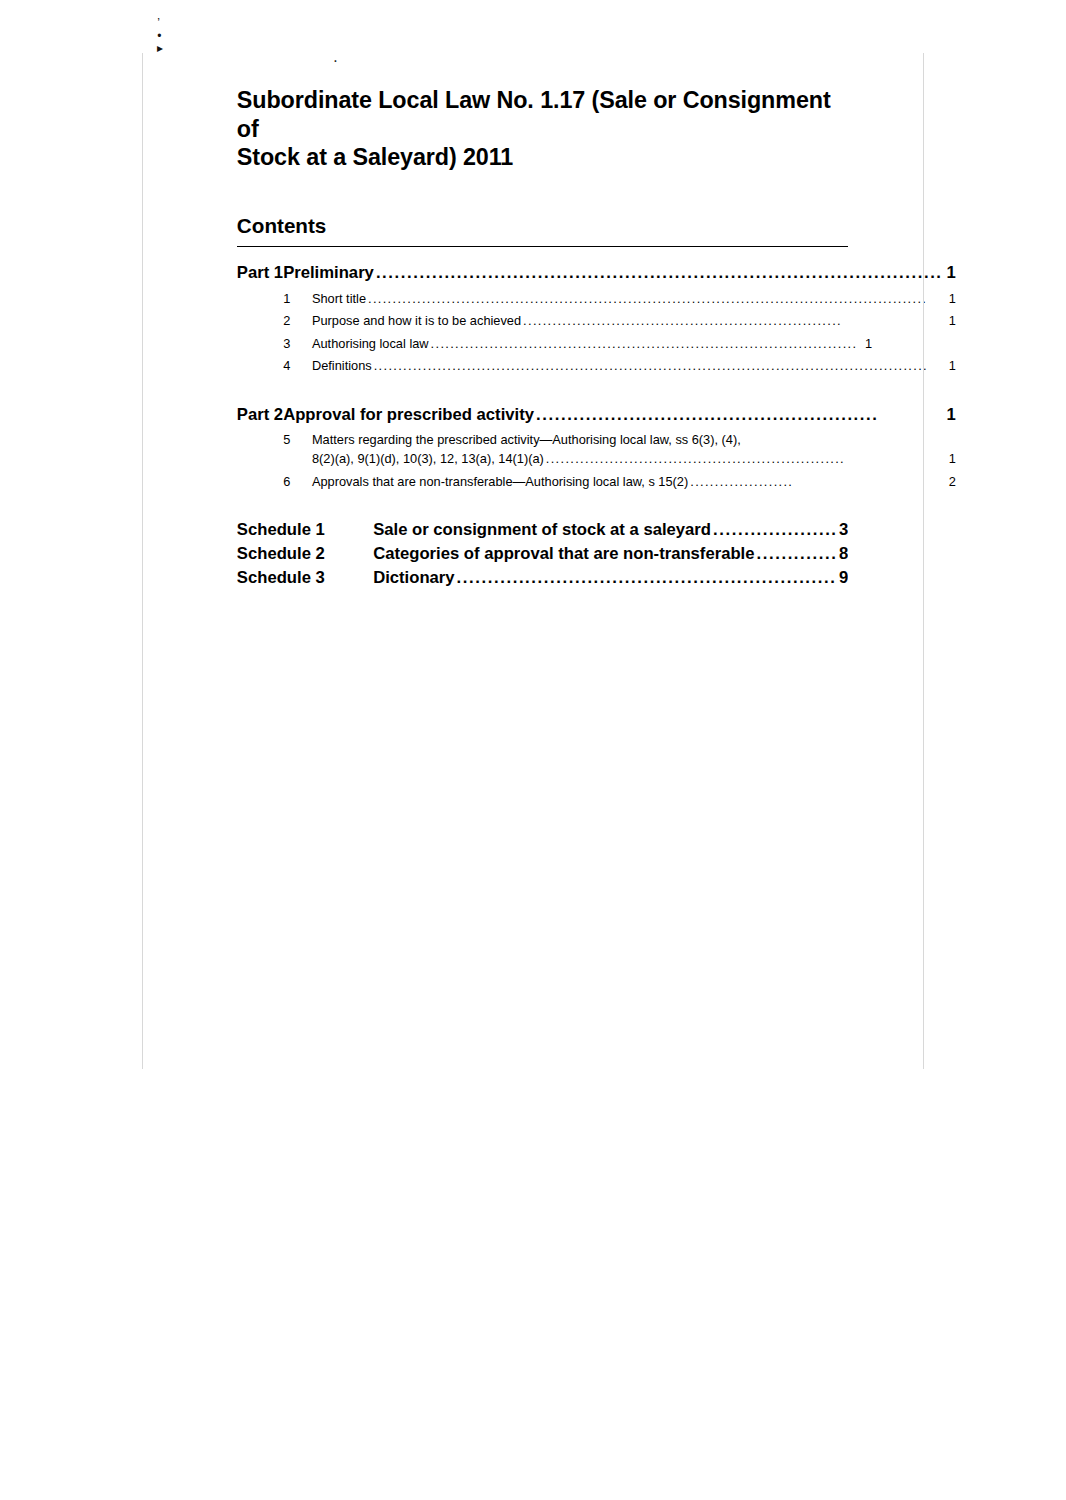’ • ▸
·
Subordinate Local Law No. 1.17 (Sale or Consignment of
Stock at a Saleyard) 2011
Contents
| Part 1 | Preliminary ........................................................................................... 1 1 Short title .................................................................................................................. 1 2 Purpose and how it is to be achieved ................................................................. 1 3 Authorising local law ....................................................................................... 1 4 Definitions ................................................................................................................. 1 |
| Part 2 | Approval for prescribed activity ....................................................... 1 5 Matters regarding the prescribed activity—Authorising local law, ss 6(3), (4), 8(2)(a), 9(1)(d), 10(3), 12, 13(a), 14(1)(a) ............................................................. 1 6 Approvals that are non-transferable—Authorising local law, s 15(2) ..................... 2 |
Schedule 1 Sale or consignment of stock at a saleyard ..................................... 3
Schedule 2 Categories of approval that are non-transferable ........................... 8
Schedule 3 Dictionary ......................................................................................... 9